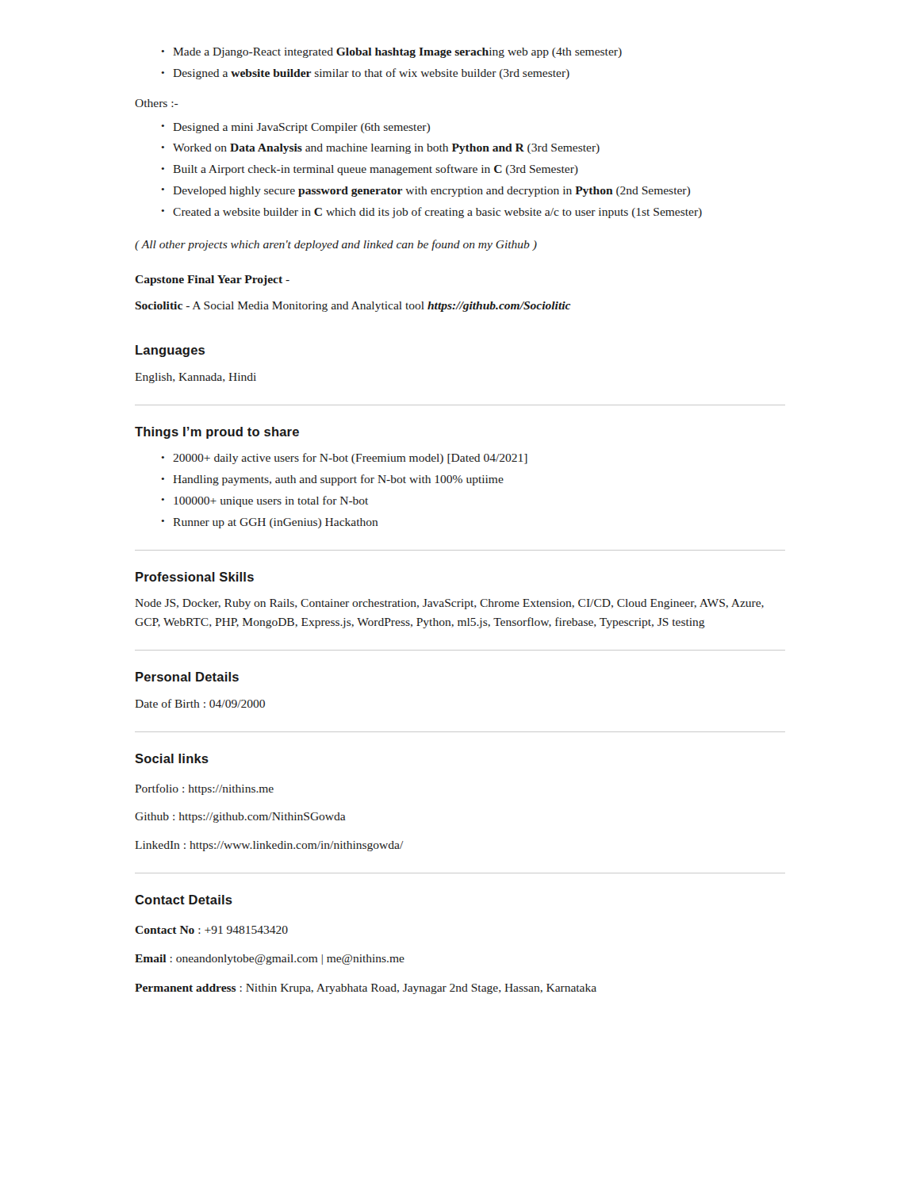Made a Django-React integrated Global hashtag Image seraching web app (4th semester)
Designed a website builder similar to that of wix website builder (3rd semester)
Others :-
Designed a mini JavaScript Compiler (6th semester)
Worked on Data Analysis and machine learning in both Python and R (3rd Semester)
Built a Airport check-in terminal queue management software in C (3rd Semester)
Developed highly secure password generator with encryption and decryption in Python (2nd Semester)
Created a website builder in C which did its job of creating a basic website a/c to user inputs (1st Semester)
( All other projects which aren't deployed and linked can be found on my Github )
Capstone Final Year Project -
Sociolitic - A Social Media Monitoring and Analytical tool https://github.com/Sociolitic
Languages
English, Kannada, Hindi
Things I’m proud to share
20000+ daily active users for N-bot (Freemium model) [Dated 04/2021]
Handling payments, auth and support for N-bot with 100% uptiime
100000+ unique users in total for N-bot
Runner up at GGH (inGenius) Hackathon
Professional Skills
Node JS, Docker, Ruby on Rails, Container orchestration, JavaScript, Chrome Extension, CI/CD, Cloud Engineer, AWS, Azure, GCP, WebRTC, PHP, MongoDB, Express.js, WordPress, Python, ml5.js, Tensorflow, firebase, Typescript, JS testing
Personal Details
Date of Birth : 04/09/2000
Social links
Portfolio : https://nithins.me
Github : https://github.com/NithinSGowda
LinkedIn : https://www.linkedin.com/in/nithinsgowda/
Contact Details
Contact No : +91 9481543420
Email : oneandonlytobe@gmail.com | me@nithins.me
Permanent address : Nithin Krupa, Aryabhata Road, Jaynagar 2nd Stage, Hassan, Karnataka